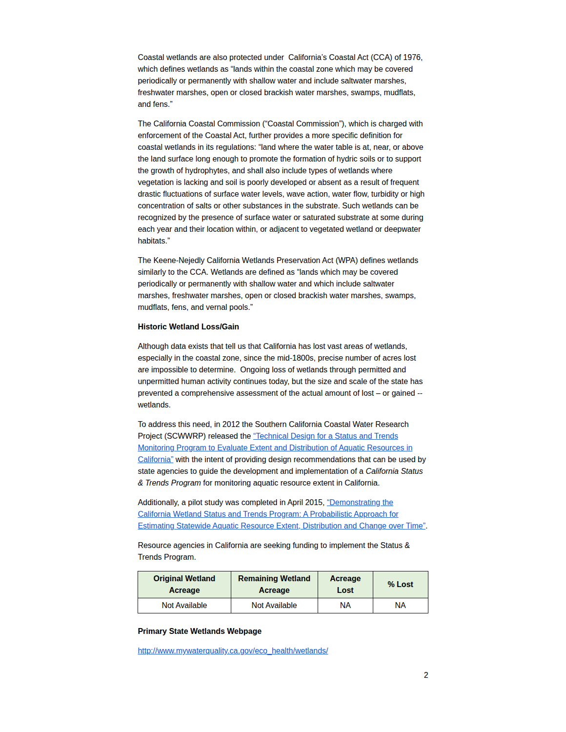Coastal wetlands are also protected under California’s Coastal Act (CCA) of 1976, which defines wetlands as “lands within the coastal zone which may be covered periodically or permanently with shallow water and include saltwater marshes, freshwater marshes, open or closed brackish water marshes, swamps, mudflats, and fens.”
The California Coastal Commission (“Coastal Commission”), which is charged with enforcement of the Coastal Act, further provides a more specific definition for coastal wetlands in its regulations: “land where the water table is at, near, or above the land surface long enough to promote the formation of hydric soils or to support the growth of hydrophytes, and shall also include types of wetlands where vegetation is lacking and soil is poorly developed or absent as a result of frequent drastic fluctuations of surface water levels, wave action, water flow, turbidity or high concentration of salts or other substances in the substrate. Such wetlands can be recognized by the presence of surface water or saturated substrate at some during each year and their location within, or adjacent to vegetated wetland or deepwater habitats.”
The Keene-Nejedly California Wetlands Preservation Act (WPA) defines wetlands similarly to the CCA. Wetlands are defined as “lands which may be covered periodically or permanently with shallow water and which include saltwater marshes, freshwater marshes, open or closed brackish water marshes, swamps, mudflats, fens, and vernal pools.”
Historic Wetland Loss/Gain
Although data exists that tell us that California has lost vast areas of wetlands, especially in the coastal zone, since the mid-1800s, precise number of acres lost are impossible to determine. Ongoing loss of wetlands through permitted and unpermitted human activity continues today, but the size and scale of the state has prevented a comprehensive assessment of the actual amount of lost – or gained -- wetlands.
To address this need, in 2012 the Southern California Coastal Water Research Project (SCWWRP) released the “Technical Design for a Status and Trends Monitoring Program to Evaluate Extent and Distribution of Aquatic Resources in California” with the intent of providing design recommendations that can be used by state agencies to guide the development and implementation of a California Status & Trends Program for monitoring aquatic resource extent in California.
Additionally, a pilot study was completed in April 2015, “Demonstrating the California Wetland Status and Trends Program: A Probabilistic Approach for Estimating Statewide Aquatic Resource Extent, Distribution and Change over Time”.
Resource agencies in California are seeking funding to implement the Status & Trends Program.
| Original Wetland Acreage | Remaining Wetland Acreage | Acreage Lost | % Lost |
| --- | --- | --- | --- |
| Not Available | Not Available | NA | NA |
Primary State Wetlands Webpage
http://www.mywaterquality.ca.gov/eco_health/wetlands/
2